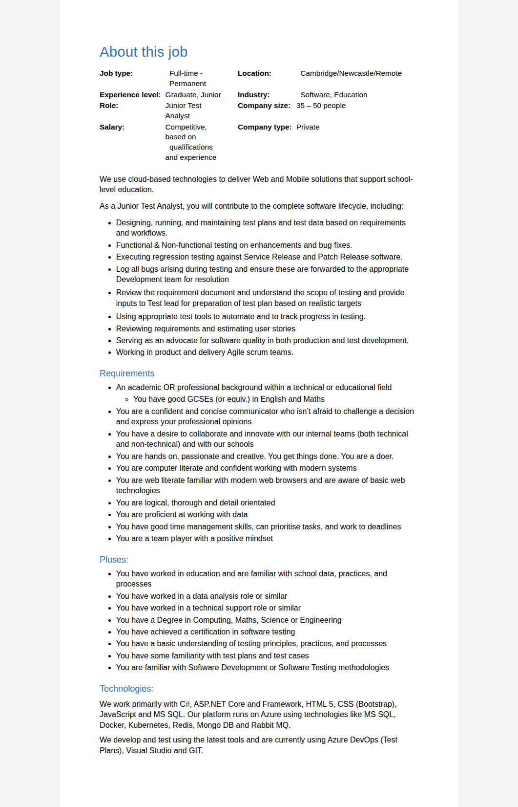About this job
| Job type: | Full-time - Permanent | Location: | Cambridge/Newcastle/Remote |
| Experience level: | Graduate, Junior | Industry: | Software, Education |
| Role: | Junior Test Analyst | Company size: | 35 – 50 people |
| Salary: | Competitive, based on qualifications and experience | Company type: | Private |
We use cloud-based technologies to deliver Web and Mobile solutions that support school-level education.
As a Junior Test Analyst, you will contribute to the complete software lifecycle, including:
Designing, running, and maintaining test plans and test data based on requirements and workflows.
Functional & Non-functional testing on enhancements and bug fixes.
Executing regression testing against Service Release and Patch Release software.
Log all bugs arising during testing and ensure these are forwarded to the appropriate Development team for resolution
Review the requirement document and understand the scope of testing and provide inputs to Test lead for preparation of test plan based on realistic targets
Using appropriate test tools to automate and to track progress in testing.
Reviewing requirements and estimating user stories
Serving as an advocate for software quality in both production and test development.
Working in product and delivery Agile scrum teams.
Requirements
An academic OR professional background within a technical or educational field
You have good GCSEs (or equiv.) in English and Maths
You are a confident and concise communicator who isn’t afraid to challenge a decision and express your professional opinions
You have a desire to collaborate and innovate with our internal teams (both technical and non-technical) and with our schools
You are hands on, passionate and creative. You get things done. You are a doer.
You are computer literate and confident working with modern systems
You are web literate familiar with modern web browsers and are aware of basic web technologies
You are logical, thorough and detail orientated
You are proficient at working with data
You have good time management skills, can prioritise tasks, and work to deadlines
You are a team player with a positive mindset
Pluses:
You have worked in education and are familiar with school data, practices, and processes
You have worked in a data analysis role or similar
You have worked in a technical support role or similar
You have a Degree in Computing, Maths, Science or Engineering
You have achieved a certification in software testing
You have a basic understanding of testing principles, practices, and processes
You have some familiarity with test plans and test cases
You are familiar with Software Development or Software Testing methodologies
Technologies:
We work primarily with C#, ASP.NET Core and Framework, HTML 5, CSS (Bootstrap), JavaScript and MS SQL. Our platform runs on Azure using technologies like MS SQL, Docker, Kubernetes, Redis, Mongo DB and Rabbit MQ.
We develop and test using the latest tools and are currently using Azure DevOps (Test Plans), Visual Studio and GIT.